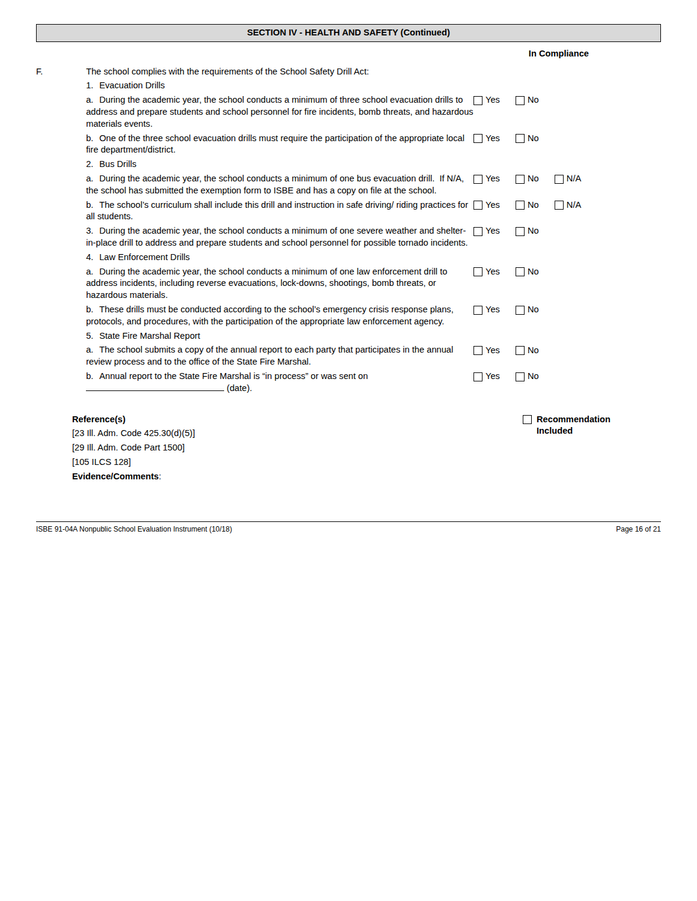SECTION IV - HEALTH AND SAFETY (Continued)
In Compliance
| F. | The school complies with the requirements of the School Safety Drill Act: | |
| | 1. Evacuation Drills | |
| | a. During the academic year, the school conducts a minimum of three school evacuation drills to address and prepare students and school personnel for fire incidents, bomb threats, and hazardous materials events. | Yes No |
| | b. One of the three school evacuation drills must require the participation of the appropriate local fire department/district. | Yes No |
| | 2. Bus Drills | |
| | a. During the academic year, the school conducts a minimum of one bus evacuation drill. If N/A, the school has submitted the exemption form to ISBE and has a copy on file at the school. | Yes No N/A |
| | b. The school’s curriculum shall include this drill and instruction in safe driving/ riding practices for all students. | Yes No N/A |
| | 3. During the academic year, the school conducts a minimum of one severe weather and shelter-in-place drill to address and prepare students and school personnel for possible tornado incidents. | Yes No |
| | 4. Law Enforcement Drills | |
| | a. During the academic year, the school conducts a minimum of one law enforcement drill to address incidents, including reverse evacuations, lock-downs, shootings, bomb threats, or hazardous materials. | Yes No |
| | b. These drills must be conducted according to the school’s emergency crisis response plans, protocols, and procedures, with the participation of the appropriate law enforcement agency. | Yes No |
| | 5. State Fire Marshal Report | |
| | a. The school submits a copy of the annual report to each party that participates in the annual review process and to the office of the State Fire Marshal. | Yes No |
| | b. Annual report to the State Fire Marshal is “in process” or was sent on (date). | Yes No |
Recommendation Included
Reference(s)
[23 Ill. Adm. Code 425.30(d)(5)]
[29 Ill. Adm. Code Part 1500]
[105 ILCS 128]
Evidence/Comments:
ISBE 91-04A Nonpublic School Evaluation Instrument (10/18) Page 16 of 21